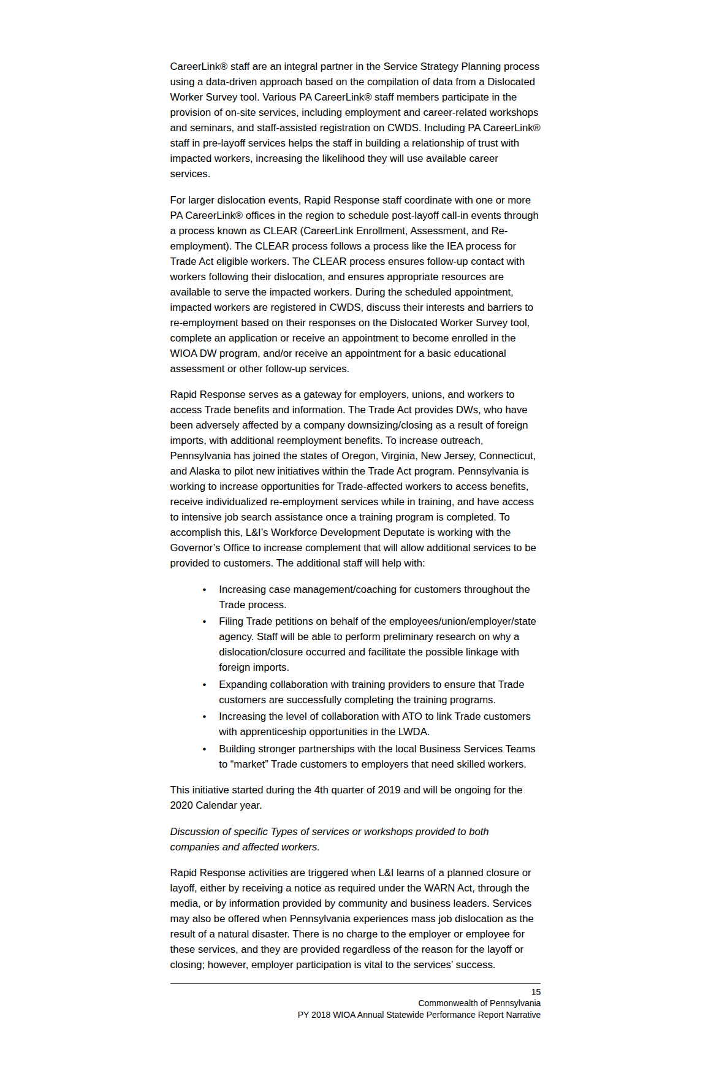CareerLink® staff are an integral partner in the Service Strategy Planning process using a data-driven approach based on the compilation of data from a Dislocated Worker Survey tool. Various PA CareerLink® staff members participate in the provision of on-site services, including employment and career-related workshops and seminars, and staff-assisted registration on CWDS. Including PA CareerLink® staff in pre-layoff services helps the staff in building a relationship of trust with impacted workers, increasing the likelihood they will use available career services.
For larger dislocation events, Rapid Response staff coordinate with one or more PA CareerLink® offices in the region to schedule post-layoff call-in events through a process known as CLEAR (CareerLink Enrollment, Assessment, and Re-employment). The CLEAR process follows a process like the IEA process for Trade Act eligible workers. The CLEAR process ensures follow-up contact with workers following their dislocation, and ensures appropriate resources are available to serve the impacted workers. During the scheduled appointment, impacted workers are registered in CWDS, discuss their interests and barriers to re-employment based on their responses on the Dislocated Worker Survey tool, complete an application or receive an appointment to become enrolled in the WIOA DW program, and/or receive an appointment for a basic educational assessment or other follow-up services.
Rapid Response serves as a gateway for employers, unions, and workers to access Trade benefits and information. The Trade Act provides DWs, who have been adversely affected by a company downsizing/closing as a result of foreign imports, with additional reemployment benefits. To increase outreach, Pennsylvania has joined the states of Oregon, Virginia, New Jersey, Connecticut, and Alaska to pilot new initiatives within the Trade Act program. Pennsylvania is working to increase opportunities for Trade-affected workers to access benefits, receive individualized re-employment services while in training, and have access to intensive job search assistance once a training program is completed. To accomplish this, L&I’s Workforce Development Deputate is working with the Governor’s Office to increase complement that will allow additional services to be provided to customers. The additional staff will help with:
Increasing case management/coaching for customers throughout the Trade process.
Filing Trade petitions on behalf of the employees/union/employer/state agency. Staff will be able to perform preliminary research on why a dislocation/closure occurred and facilitate the possible linkage with foreign imports.
Expanding collaboration with training providers to ensure that Trade customers are successfully completing the training programs.
Increasing the level of collaboration with ATO to link Trade customers with apprenticeship opportunities in the LWDA.
Building stronger partnerships with the local Business Services Teams to “market” Trade customers to employers that need skilled workers.
This initiative started during the 4th quarter of 2019 and will be ongoing for the 2020 Calendar year.
Discussion of specific Types of services or workshops provided to both companies and affected workers.
Rapid Response activities are triggered when L&I learns of a planned closure or layoff, either by receiving a notice as required under the WARN Act, through the media, or by information provided by community and business leaders. Services may also be offered when Pennsylvania experiences mass job dislocation as the result of a natural disaster. There is no charge to the employer or employee for these services, and they are provided regardless of the reason for the layoff or closing; however, employer participation is vital to the services’ success.
15 Commonwealth of Pennsylvania
PY 2018 WIOA Annual Statewide Performance Report Narrative